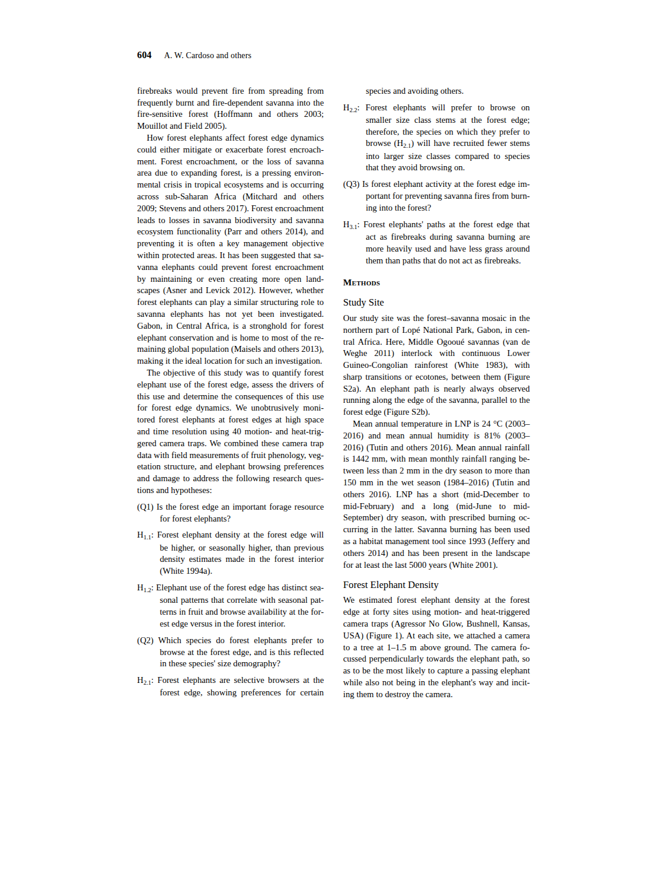604 A. W. Cardoso and others
firebreaks would prevent fire from spreading from frequently burnt and fire-dependent savanna into the fire-sensitive forest (Hoffmann and others 2003; Mouillot and Field 2005).
How forest elephants affect forest edge dynamics could either mitigate or exacerbate forest encroachment. Forest encroachment, or the loss of savanna area due to expanding forest, is a pressing environmental crisis in tropical ecosystems and is occurring across sub-Saharan Africa (Mitchard and others 2009; Stevens and others 2017). Forest encroachment leads to losses in savanna biodiversity and savanna ecosystem functionality (Parr and others 2014), and preventing it is often a key management objective within protected areas. It has been suggested that savanna elephants could prevent forest encroachment by maintaining or even creating more open landscapes (Asner and Levick 2012). However, whether forest elephants can play a similar structuring role to savanna elephants has not yet been investigated. Gabon, in Central Africa, is a stronghold for forest elephant conservation and is home to most of the remaining global population (Maisels and others 2013), making it the ideal location for such an investigation.
The objective of this study was to quantify forest elephant use of the forest edge, assess the drivers of this use and determine the consequences of this use for forest edge dynamics. We unobtrusively monitored forest elephants at forest edges at high space and time resolution using 40 motion- and heat-triggered camera traps. We combined these camera trap data with field measurements of fruit phenology, vegetation structure, and elephant browsing preferences and damage to address the following research questions and hypotheses:
(Q1) Is the forest edge an important forage resource for forest elephants?
H1.1: Forest elephant density at the forest edge will be higher, or seasonally higher, than previous density estimates made in the forest interior (White 1994a).
H1.2: Elephant use of the forest edge has distinct seasonal patterns that correlate with seasonal patterns in fruit and browse availability at the forest edge versus in the forest interior.
(Q2) Which species do forest elephants prefer to browse at the forest edge, and is this reflected in these species' size demography?
H2.1: Forest elephants are selective browsers at the forest edge, showing preferences for certain species and avoiding others.
H2.2: Forest elephants will prefer to browse on smaller size class stems at the forest edge; therefore, the species on which they prefer to browse (H2.1) will have recruited fewer stems into larger size classes compared to species that they avoid browsing on.
(Q3) Is forest elephant activity at the forest edge important for preventing savanna fires from burning into the forest?
H3.1: Forest elephants' paths at the forest edge that act as firebreaks during savanna burning are more heavily used and have less grass around them than paths that do not act as firebreaks.
Methods
Study Site
Our study site was the forest–savanna mosaic in the northern part of Lopé National Park, Gabon, in central Africa. Here, Middle Ogooué savannas (van de Weghe 2011) interlock with continuous Lower Guineo-Congolian rainforest (White 1983), with sharp transitions or ecotones, between them (Figure S2a). An elephant path is nearly always observed running along the edge of the savanna, parallel to the forest edge (Figure S2b).
Mean annual temperature in LNP is 24 °C (2003–2016) and mean annual humidity is 81% (2003–2016) (Tutin and others 2016). Mean annual rainfall is 1442 mm, with mean monthly rainfall ranging between less than 2 mm in the dry season to more than 150 mm in the wet season (1984–2016) (Tutin and others 2016). LNP has a short (mid-December to mid-February) and a long (mid-June to mid-September) dry season, with prescribed burning occurring in the latter. Savanna burning has been used as a habitat management tool since 1993 (Jeffery and others 2014) and has been present in the landscape for at least the last 5000 years (White 2001).
Forest Elephant Density
We estimated forest elephant density at the forest edge at forty sites using motion- and heat-triggered camera traps (Agressor No Glow, Bushnell, Kansas, USA) (Figure 1). At each site, we attached a camera to a tree at 1–1.5 m above ground. The camera focussed perpendicularly towards the elephant path, so as to be the most likely to capture a passing elephant while also not being in the elephant's way and inciting them to destroy the camera.